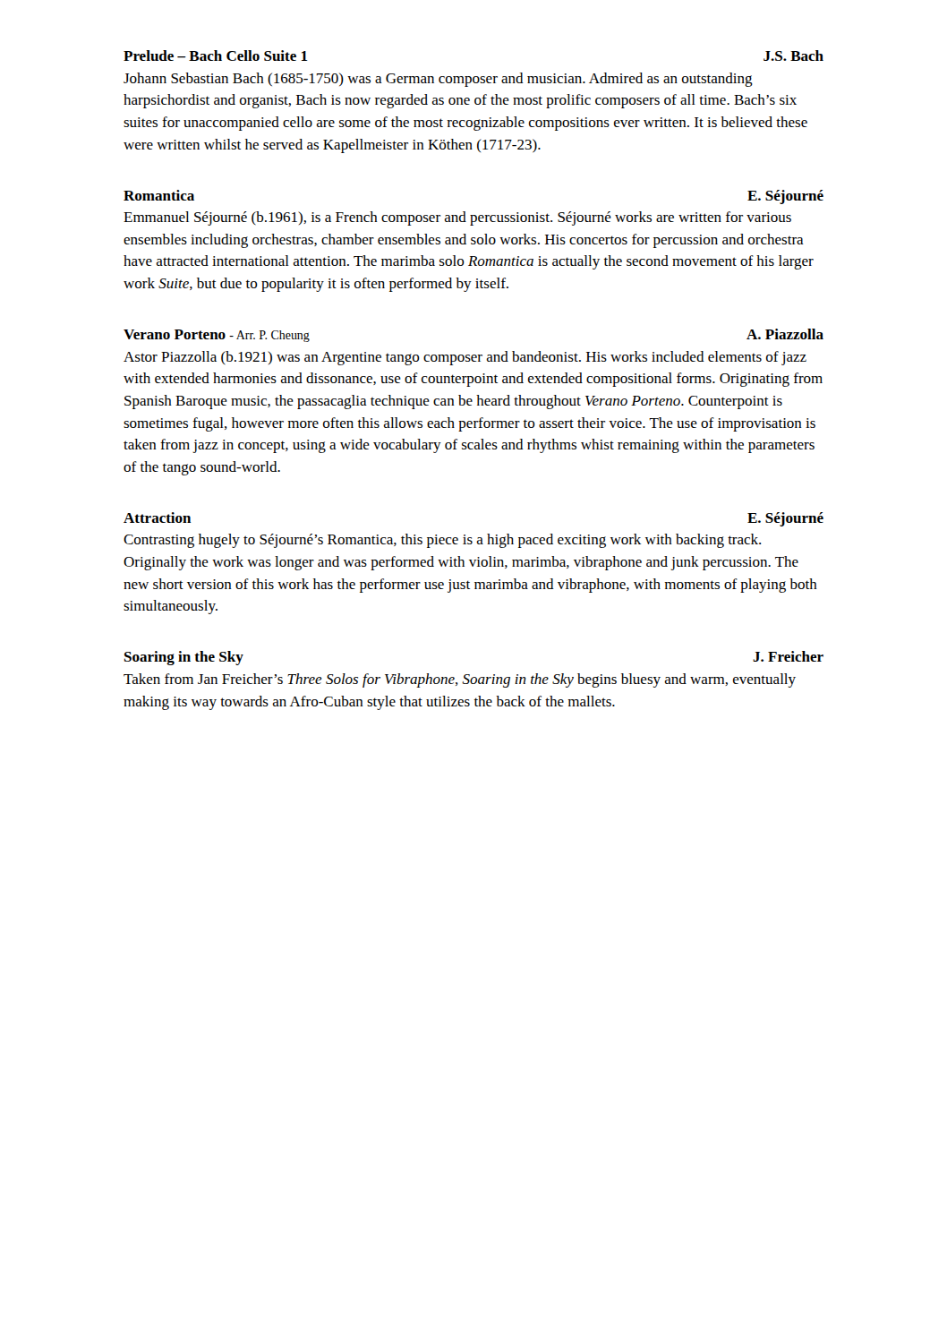Prelude – Bach Cello Suite 1 J.S. Bach
Johann Sebastian Bach (1685-1750) was a German composer and musician. Admired as an outstanding harpsichordist and organist, Bach is now regarded as one of the most prolific composers of all time. Bach’s six suites for unaccompanied cello are some of the most recognizable compositions ever written. It is believed these were written whilst he served as Kapellmeister in Köthen (1717-23).
Romantica E. Séjourné
Emmanuel Séjourné (b.1961), is a French composer and percussionist. Séjourné works are written for various ensembles including orchestras, chamber ensembles and solo works. His concertos for percussion and orchestra have attracted international attention. The marimba solo Romantica is actually the second movement of his larger work Suite, but due to popularity it is often performed by itself.
Verano Porteno - Arr. P. Cheung A. Piazzolla
Astor Piazzolla (b.1921) was an Argentine tango composer and bandeonist. His works included elements of jazz with extended harmonies and dissonance, use of counterpoint and extended compositional forms. Originating from Spanish Baroque music, the passacaglia technique can be heard throughout Verano Porteno. Counterpoint is sometimes fugal, however more often this allows each performer to assert their voice. The use of improvisation is taken from jazz in concept, using a wide vocabulary of scales and rhythms whist remaining within the parameters of the tango sound-world.
Attraction E. Séjourné
Contrasting hugely to Séjourné’s Romantica, this piece is a high paced exciting work with backing track. Originally the work was longer and was performed with violin, marimba, vibraphone and junk percussion. The new short version of this work has the performer use just marimba and vibraphone, with moments of playing both simultaneously.
Soaring in the Sky J. Freicher
Taken from Jan Freicher’s Three Solos for Vibraphone, Soaring in the Sky begins bluesy and warm, eventually making its way towards an Afro-Cuban style that utilizes the back of the mallets.